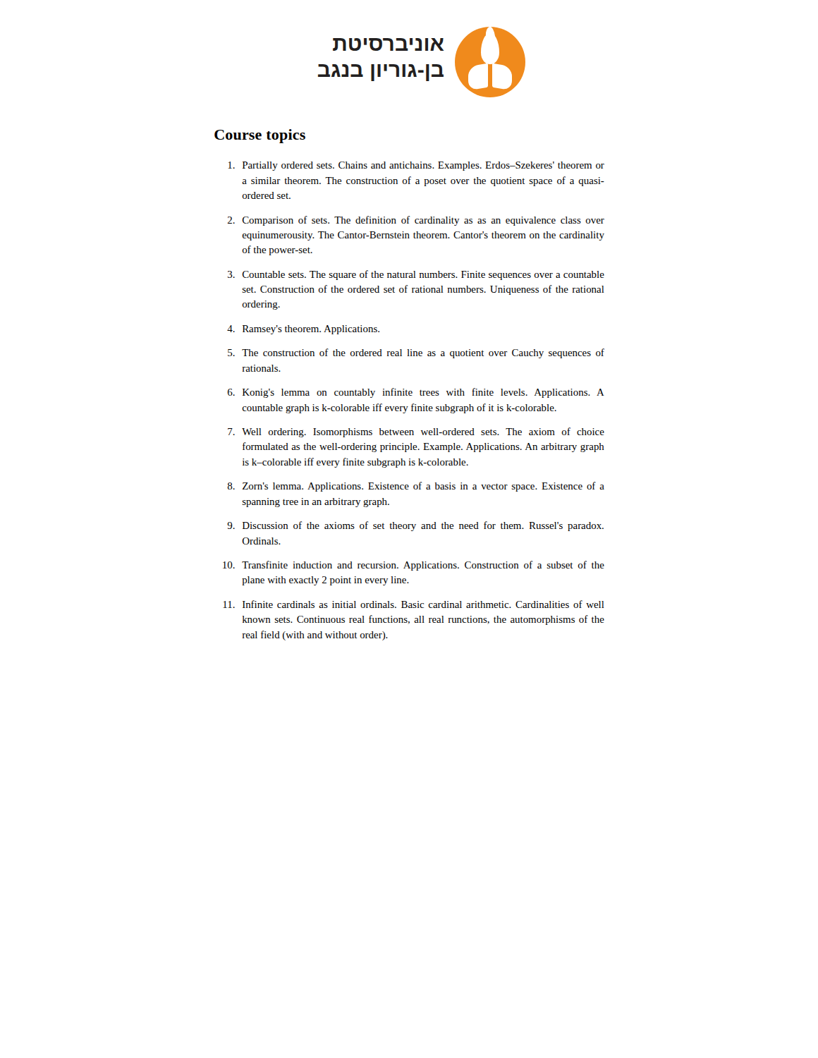אוניברסיטת
בן-גוריון בנגב
Course topics
Partially ordered sets. Chains and antichains. Examples. Erdos–Szekeres' theorem or a similar theorem. The construction of a poset over the quotient space of a quasi-ordered set.
Comparison of sets. The definition of cardinality as as an equivalence class over equinumerousity. The Cantor-Bernstein theorem. Cantor's theorem on the cardinality of the power-set.
Countable sets. The square of the natural numbers. Finite sequences over a countable set. Construction of the ordered set of rational numbers. Uniqueness of the rational ordering.
Ramsey's theorem. Applications.
The construction of the ordered real line as a quotient over Cauchy sequences of rationals.
Konig's lemma on countably infinite trees with finite levels. Applications. A countable graph is k-colorable iff every finite subgraph of it is k-colorable.
Well ordering. Isomorphisms between well-ordered sets. The axiom of choice formulated as the well-ordering principle. Example. Applications. An arbitrary graph is k–colorable iff every finite subgraph is k-colorable.
Zorn's lemma. Applications. Existence of a basis in a vector space. Existence of a spanning tree in an arbitrary graph.
Discussion of the axioms of set theory and the need for them. Russel's paradox. Ordinals.
Transfinite induction and recursion. Applications. Construction of a subset of the plane with exactly 2 point in every line.
Infinite cardinals as initial ordinals. Basic cardinal arithmetic. Cardinalities of well known sets. Continuous real functions, all real runctions, the automorphisms of the real field (with and without order).